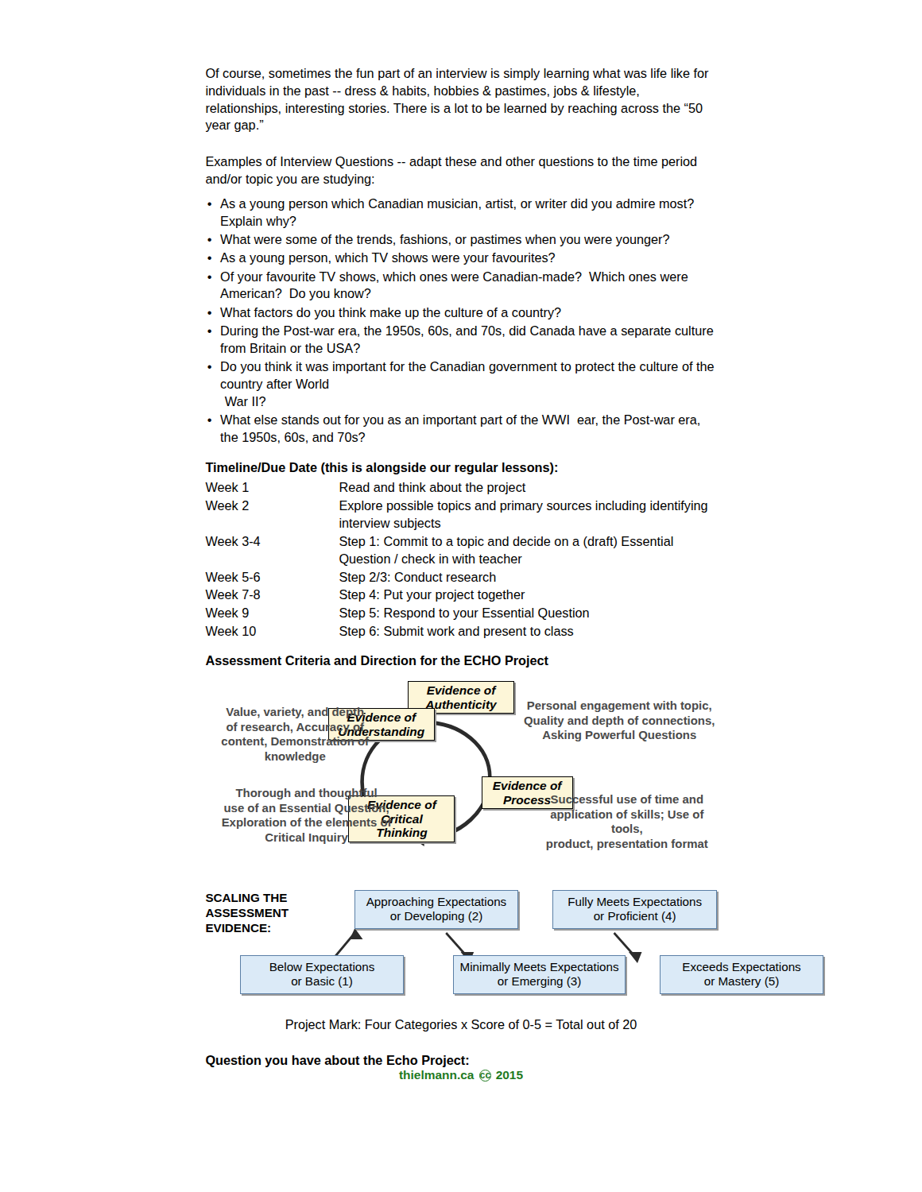Of course, sometimes the fun part of an interview is simply learning what was life like for individuals in the past -- dress & habits, hobbies & pastimes, jobs & lifestyle, relationships, interesting stories. There is a lot to be learned by reaching across the “50 year gap.”
Examples of Interview Questions -- adapt these and other questions to the time period and/or topic you are studying:
As a young person which Canadian musician, artist, or writer did you admire most? Explain why?
What were some of the trends, fashions, or pastimes when you were younger?
As a young person, which TV shows were your favourites?
Of your favourite TV shows, which ones were Canadian-made? Which ones were American? Do you know?
What factors do you think make up the culture of a country?
During the Post-war era, the 1950s, 60s, and 70s, did Canada have a separate culture from Britain or the USA?
Do you think it was important for the Canadian government to protect the culture of the country after WorldWar II?
What else stands out for you as an important part of the WWI ear, the Post-war era, the 1950s, 60s, and 70s?
Timeline/Due Date (this is alongside our regular lessons):
| Week 1 | Read and think about the project |
| Week 2 | Explore possible topics and primary sources including identifying interview subjects |
| Week 3-4 | Step 1: Commit to a topic and decide on a (draft) Essential Question / check in with teacher |
| Week 5-6 | Step 2/3: Conduct research |
| Week 7-8 | Step 4: Put your project together |
| Week 9 | Step 5: Respond to your Essential Question |
| Week 10 | Step 6: Submit work and present to class |
Assessment Criteria and Direction for the ECHO Project
Evidence of
Authenticity
Evidence of
Understanding
Evidence of
Process
Evidence of
Critical Thinking
Personal engagement with topic,
Quality and depth of connections,
Asking Powerful Questions
Value, variety, and depth
of research, Accuracy of
content, Demonstration of knowledge
Successful use of time and
application of skills; Use of tools,
product, presentation format
Thorough and thoughtful
use of an Essential Question,
Exploration of the elements of Critical Inquiry
SCALING THE
ASSESSMENT
EVIDENCE:
Approaching Expectations
or Developing (2)
Fully Meets Expectations
or Proficient (4)
Below Expectations
or Basic (1)
Minimally Meets Expectations
or Emerging (3)
Exceeds Expectations
or Mastery (5)
Project Mark: Four Categories x Score of 0-5 = Total out of 20
Question you have about the Echo Project:
thielmann.ca cc 2015